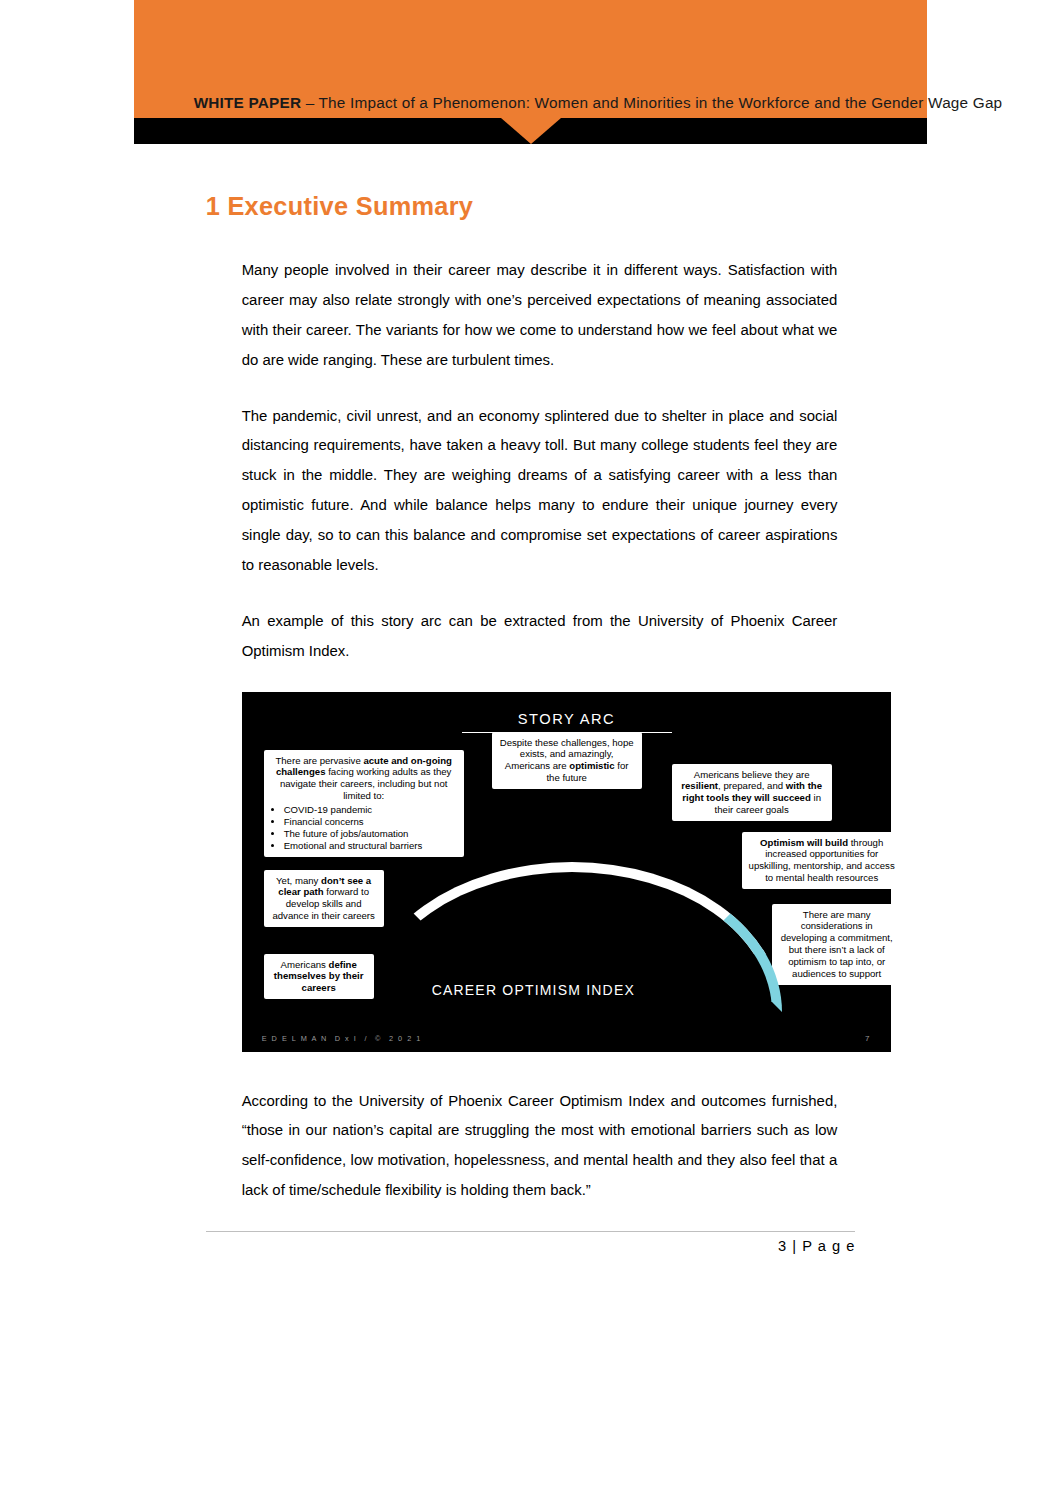WHITE PAPER – The Impact of a Phenomenon: Women and Minorities in the Workforce and the Gender Wage Gap
1 Executive Summary
Many people involved in their career may describe it in different ways. Satisfaction with career may also relate strongly with one’s perceived expectations of meaning associated with their career. The variants for how we come to understand how we feel about what we do are wide ranging. These are turbulent times.
The pandemic, civil unrest, and an economy splintered due to shelter in place and social distancing requirements, have taken a heavy toll. But many college students feel they are stuck in the middle. They are weighing dreams of a satisfying career with a less than optimistic future. And while balance helps many to endure their unique journey every single day, so to can this balance and compromise set expectations of career aspirations to reasonable levels.
An example of this story arc can be extracted from the University of Phoenix Career Optimism Index.
STORY ARC
There are pervasive acute and on-going challenges facing working adults as they navigate their careers, including but not limited to:
COVID-19 pandemic
Financial concerns
The future of jobs/automation
Emotional and structural barriers
Despite these challenges, hope exists, and amazingly, Americans are optimistic for the future
Americans believe they are resilient, prepared, and with the right tools they will succeed in their career goals
Optimism will build through increased opportunities for upskilling, mentorship, and access to mental health resources
Yet, many don’t see a clear path forward to develop skills and advance in their careers
There are many considerations in developing a commitment, but there isn’t a lack of optimism to tap into, or audiences to support
Americans define themselves by their careers
CAREER OPTIMISM INDEX
E D E L M A N D x I / © 2 0 2 1
7
According to the University of Phoenix Career Optimism Index and outcomes furnished, “those in our nation’s capital are struggling the most with emotional barriers such as low self-confidence, low motivation, hopelessness, and mental health and they also feel that a lack of time/schedule flexibility is holding them back.”
3 | P a g e